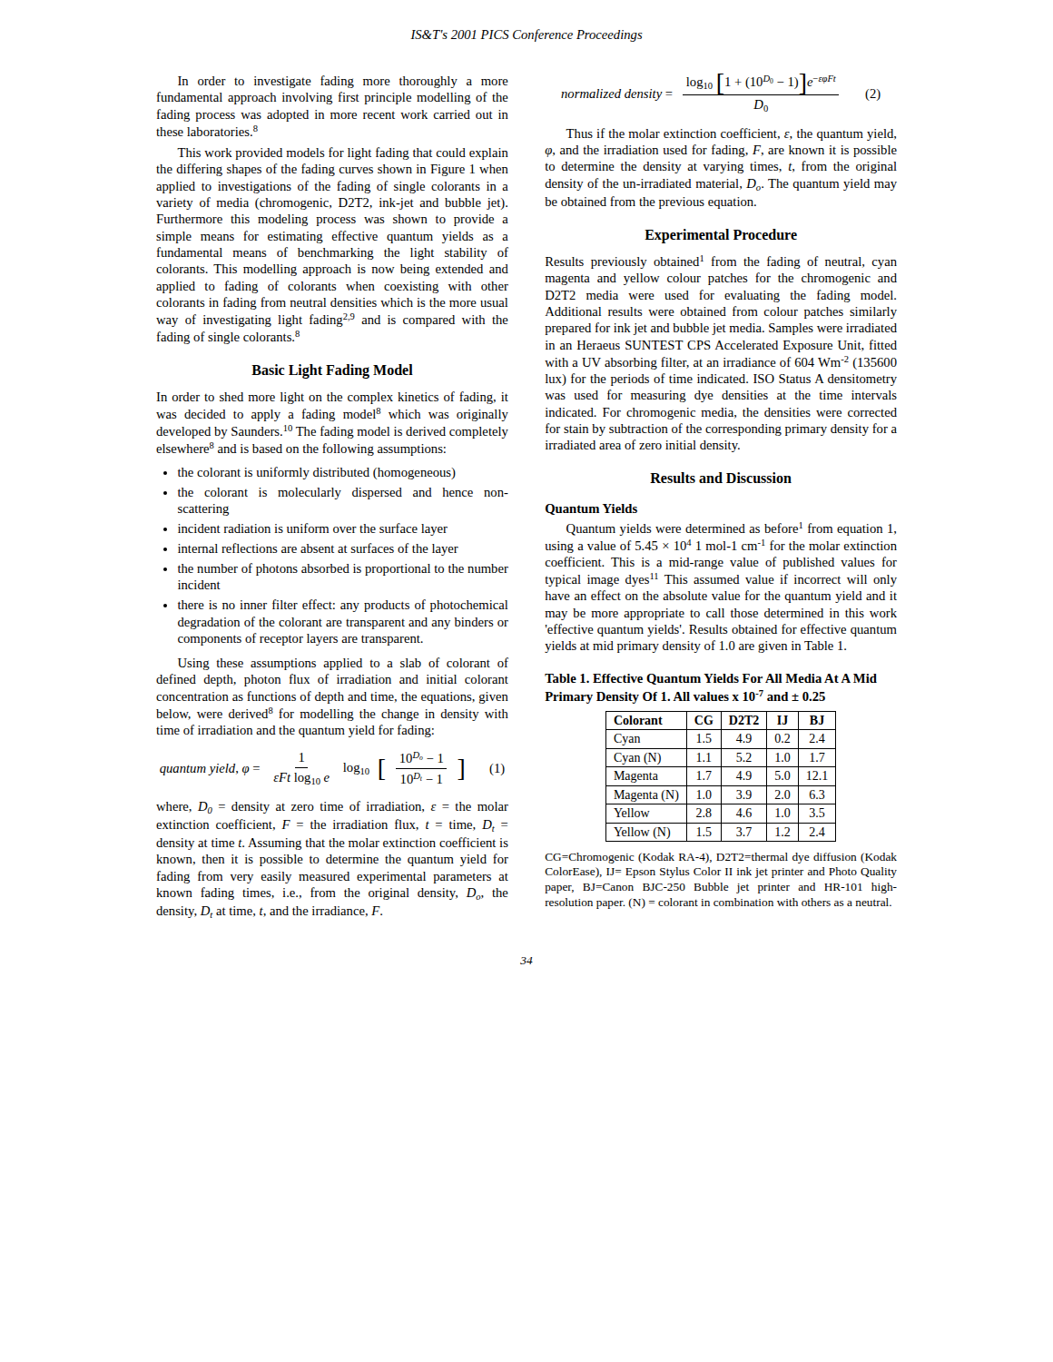IS&T's 2001 PICS Conference Proceedings
In order to investigate fading more thoroughly a more fundamental approach involving first principle modelling of the fading process was adopted in more recent work carried out in these laboratories.8
This work provided models for light fading that could explain the differing shapes of the fading curves shown in Figure 1 when applied to investigations of the fading of single colorants in a variety of media (chromogenic, D2T2, ink-jet and bubble jet). Furthermore this modeling process was shown to provide a simple means for estimating effective quantum yields as a fundamental means of benchmarking the light stability of colorants. This modelling approach is now being extended and applied to fading of colorants when coexisting with other colorants in fading from neutral densities which is the more usual way of investigating light fading2,9 and is compared with the fading of single colorants.8
Basic Light Fading Model
In order to shed more light on the complex kinetics of fading, it was decided to apply a fading model8 which was originally developed by Saunders.10 The fading model is derived completely elsewhere8 and is based on the following assumptions:
the colorant is uniformly distributed (homogeneous)
the colorant is molecularly dispersed and hence non-scattering
incident radiation is uniform over the surface layer
internal reflections are absent at surfaces of the layer
the number of photons absorbed is proportional to the number incident
there is no inner filter effect: any products of photochemical degradation of the colorant are transparent and any binders or components of receptor layers are transparent.
Using these assumptions applied to a slab of colorant of defined depth, photon flux of irradiation and initial colorant concentration as functions of depth and time, the equations, given below, were derived8 for modelling the change in density with time of irradiation and the quantum yield for fading:
quantum yield, φ = 1 εFt log10 e log10 [ 10Do − 1 10Dt − 1 ] (1)
where, D0 = density at zero time of irradiation, ε = the molar extinction coefficient, F = the irradiation flux, t = time, Dt = density at time t. Assuming that the molar extinction coefficient is known, then it is possible to determine the quantum yield for fading from very easily measured experimental parameters at known fading times, i.e., from the original density, Do, the density, Dt at time, t, and the irradiance, F.
normalized density = log10 [1 + (10D0 − 1)] e−εφFt D0 (2)
Thus if the molar extinction coefficient, ε, the quantum yield, φ, and the irradiation used for fading, F, are known it is possible to determine the density at varying times, t, from the original density of the un-irradiated material, Do. The quantum yield may be obtained from the previous equation.
Experimental Procedure
Results previously obtained1 from the fading of neutral, cyan magenta and yellow colour patches for the chromogenic and D2T2 media were used for evaluating the fading model. Additional results were obtained from colour patches similarly prepared for ink jet and bubble jet media. Samples were irradiated in an Heraeus SUNTEST CPS Accelerated Exposure Unit, fitted with a UV absorbing filter, at an irradiance of 604 Wm-2 (135600 lux) for the periods of time indicated. ISO Status A densitometry was used for measuring dye densities at the time intervals indicated. For chromogenic media, the densities were corrected for stain by subtraction of the corresponding primary density for a irradiated area of zero initial density.
Results and Discussion
Quantum Yields
Quantum yields were determined as before1 from equation 1, using a value of 5.45 × 104 1 mol-1 cm-1 for the molar extinction coefficient. This is a mid-range value of published values for typical image dyes11 This assumed value if incorrect will only have an effect on the absolute value for the quantum yield and it may be more appropriate to call those determined in this work 'effective quantum yields'. Results obtained for effective quantum yields at mid primary density of 1.0 are given in Table 1.
Table 1. Effective Quantum Yields For All Media At A Mid Primary Density Of 1. All values x 10-7 and ± 0.25
| Colorant | CG | D2T2 | IJ | BJ |
| --- | --- | --- | --- | --- |
| Cyan | 1.5 | 4.9 | 0.2 | 2.4 |
| Cyan (N) | 1.1 | 5.2 | 1.0 | 1.7 |
| Magenta | 1.7 | 4.9 | 5.0 | 12.1 |
| Magenta (N) | 1.0 | 3.9 | 2.0 | 6.3 |
| Yellow | 2.8 | 4.6 | 1.0 | 3.5 |
| Yellow (N) | 1.5 | 3.7 | 1.2 | 2.4 |
CG=Chromogenic (Kodak RA-4), D2T2=thermal dye diffusion (Kodak ColorEase), IJ= Epson Stylus Color II ink jet printer and Photo Quality paper, BJ=Canon BJC-250 Bubble jet printer and HR-101 high-resolution paper. (N) = colorant in combination with others as a neutral.
34